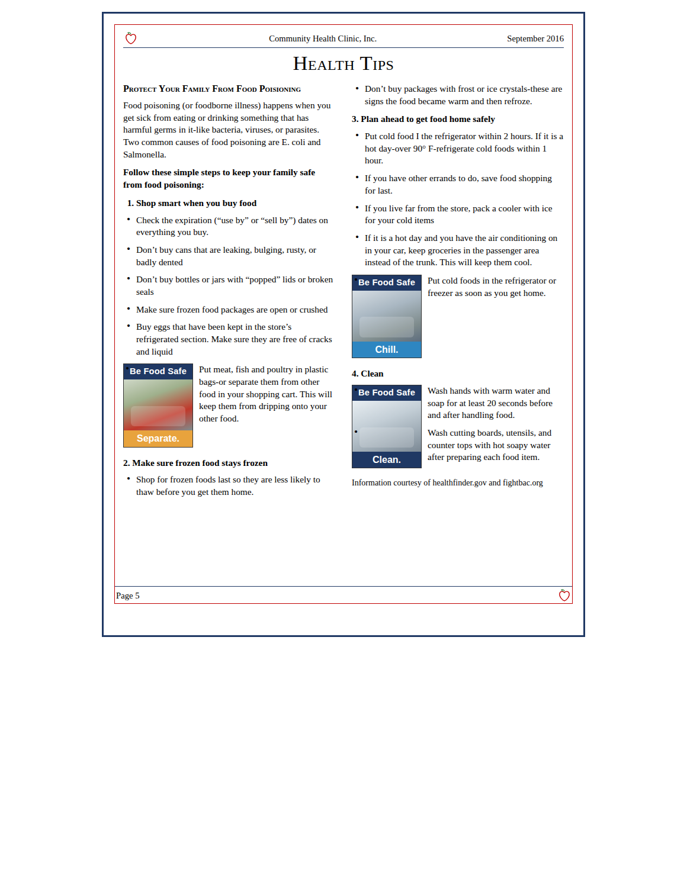Community Health Clinic, Inc.
September 2016
Health Tips
Protect Your Family From Food Poisioning
Food poisoning (or foodborne illness) happens when you get sick from eating or drinking something that has harmful germs in it-like bacteria, viruses, or parasites. Two common causes of food poisoning are E. coli and Salmonella.
Follow these simple steps to keep your family safe from food poisoning:
Shop smart when you buy food
Check the expiration (“use by” or “sell by”) dates on everything you buy.
Don’t buy cans that are leaking, bulging, rusty, or badly dented
Don’t buy bottles or jars with “popped” lids or broken seals
Make sure frozen food packages are open or crushed
Buy eggs that have been kept in the store’s refrigerated section. Make sure they are free of cracks and liquid
Be Food Safe
Separate.
Put meat, fish and poultry in plastic bags-or separate them from other food in your shopping cart. This will keep them from dripping onto your other food.
2. Make sure frozen food stays frozen
Shop for frozen foods last so they are less likely to thaw before you get them home.
Don’t buy packages with frost or ice crystals-these are signs the food became warm and then refroze.
3. Plan ahead to get food home safely
Put cold food I the refrigerator within 2 hours. If it is a hot day-over 90° F-refrigerate cold foods within 1 hour.
If you have other errands to do, save food shopping for last.
If you live far from the store, pack a cooler with ice for your cold items
If it is a hot day and you have the air conditioning on in your car, keep groceries in the passenger area instead of the trunk. This will keep them cool.
Be Food Safe
Chill.
Put cold foods in the refrigerator or freezer as soon as you get home.
4. Clean
Be Food Safe
Clean.
Wash hands with warm water and soap for at least 20 seconds before and after handling food.
Wash cutting boards, utensils, and counter tops with hot soapy water after preparing each food item.
Information courtesy of healthfinder.gov and fightbac.org
Page 5